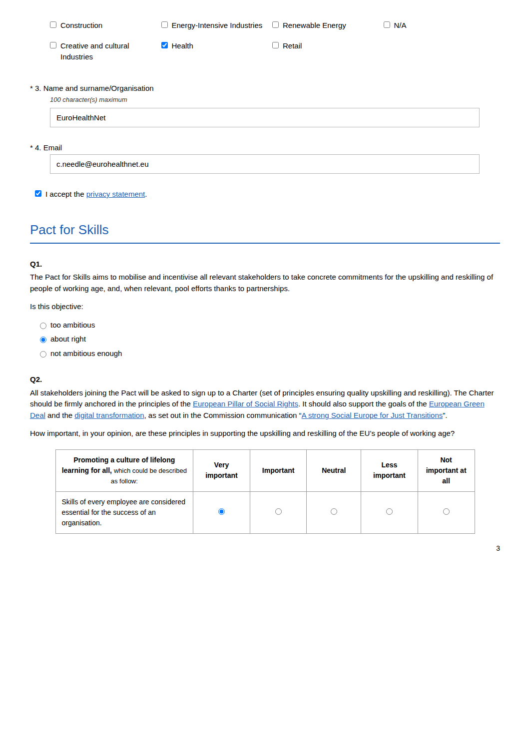Construction
Energy-Intensive Industries
Renewable Energy
N/A
Creative and cultural Industries
Health
Retail
* 3. Name and surname/Organisation
100 character(s) maximum
* 4. Email
I accept the privacy statement.
Pact for Skills
Q1.
The Pact for Skills aims to mobilise and incentivise all relevant stakeholders to take concrete commitments for the upskilling and reskilling of people of working age, and, when relevant, pool efforts thanks to partnerships.
Is this objective:
too ambitious about right not ambitious enough
Q2.
All stakeholders joining the Pact will be asked to sign up to a Charter (set of principles ensuring quality upskilling and reskilling). The Charter should be firmly anchored in the principles of the European Pillar of Social Rights. It should also support the goals of the European Green Deal and the digital transformation, as set out in the Commission communication “A strong Social Europe for Just Transitions”.
How important, in your opinion, are these principles in supporting the upskilling and reskilling of the EU’s people of working age?
| Promoting a culture of lifelong learning for all, which could be described as follow: | Very important | Important | Neutral | Less important | Not important at all |
| --- | --- | --- | --- | --- | --- |
| Skills of every employee are considered essential for the success of an organisation. | | | | | |
3